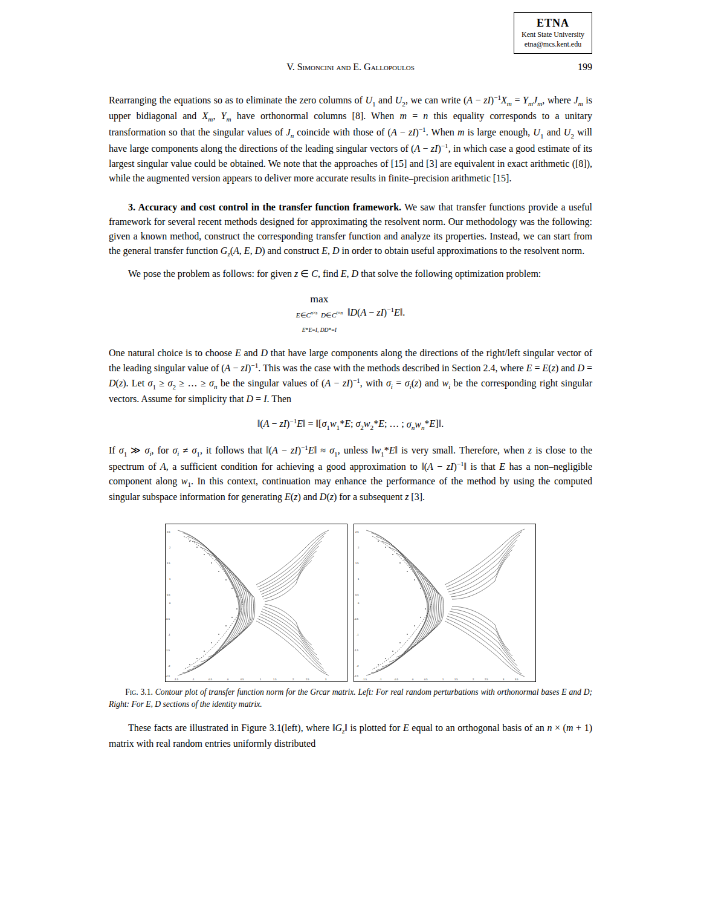ETNA
Kent State University
etna@mcs.kent.edu
V. Simoncini and E. Gallopoulos 199
Rearranging the equations so as to eliminate the zero columns of U1 and U2, we can write (A − zI)−1Xm = YmJm, where Jm is upper bidiagonal and Xm, Ym have orthonormal columns [8]. When m = n this equality corresponds to a unitary transformation so that the singular values of Jn coincide with those of (A − zI)−1. When m is large enough, U1 and U2 will have large components along the directions of the leading singular vectors of (A − zI)−1, in which case a good estimate of its largest singular value could be obtained. We note that the approaches of [15] and [3] are equivalent in exact arithmetic ([8]), while the augmented version appears to deliver more accurate results in finite–precision arithmetic [15].
3. Accuracy and cost control in the transfer function framework. We saw that transfer functions provide a useful framework for several recent methods designed for approximating the resolvent norm. Our methodology was the following: given a known method, construct the corresponding transfer function and analyze its properties. Instead, we can start from the general transfer function Gz(A, E, D) and construct E, D in order to obtain useful approximations to the resolvent norm.
We pose the problem as follows: for given z ∈ C, find E, D that solve the following optimization problem:
max
E∈Cn×s D∈Ct×n
E*E=I, DD*=I ‖D(A − zI)−1E‖.
One natural choice is to choose E and D that have large components along the directions of the right/left singular vector of the leading singular value of (A − zI)−1. This was the case with the methods described in Section 2.4, where E = E(z) and D = D(z). Let σ1 ≥ σ2 ≥ … ≥ σn be the singular values of (A − zI)−1, with σi = σi(z) and wi be the corresponding right singular vectors. Assume for simplicity that D = I. Then
‖(A − zI)−1E‖ = ‖[σ1w1*E; σ2w2*E; … ; σnwn*E]‖.
If σ1 ≫ σi, for σi ≠ σ1, it follows that ‖(A − zI)−1E‖ ≈ σ1, unless ‖w1*E‖ is very small. Therefore, when z is close to the spectrum of A, a sufficient condition for achieving a good approximation to ‖(A − zI)−1‖ is that E has a non–negligible component along w1. In this context, continuation may enhance the performance of the method by using the computed singular subspace information for generating E(z) and D(z) for a subsequent z [3].
2.5 2 1.5 1 0.5 0 -0.5 -1 -1.5 -2 -2.5 -1.5 -1 -0.5 0 0.5 1 1.5 2 2.5 3
2.5 2 1.5 1 0.5 0 -0.5 -1 -1.5 -2 -2.5 -1.5 -1 -0.5 0 0.5 1 1.5 2 2.5 3 3.5
Fig. 3.1. Contour plot of transfer function norm for the Grcar matrix. Left: For real random perturbations with orthonormal bases E and D; Right: For E, D sections of the identity matrix.
These facts are illustrated in Figure 3.1(left), where ‖Gz‖ is plotted for E equal to an orthogonal basis of an n × (m + 1) matrix with real random entries uniformly distributed